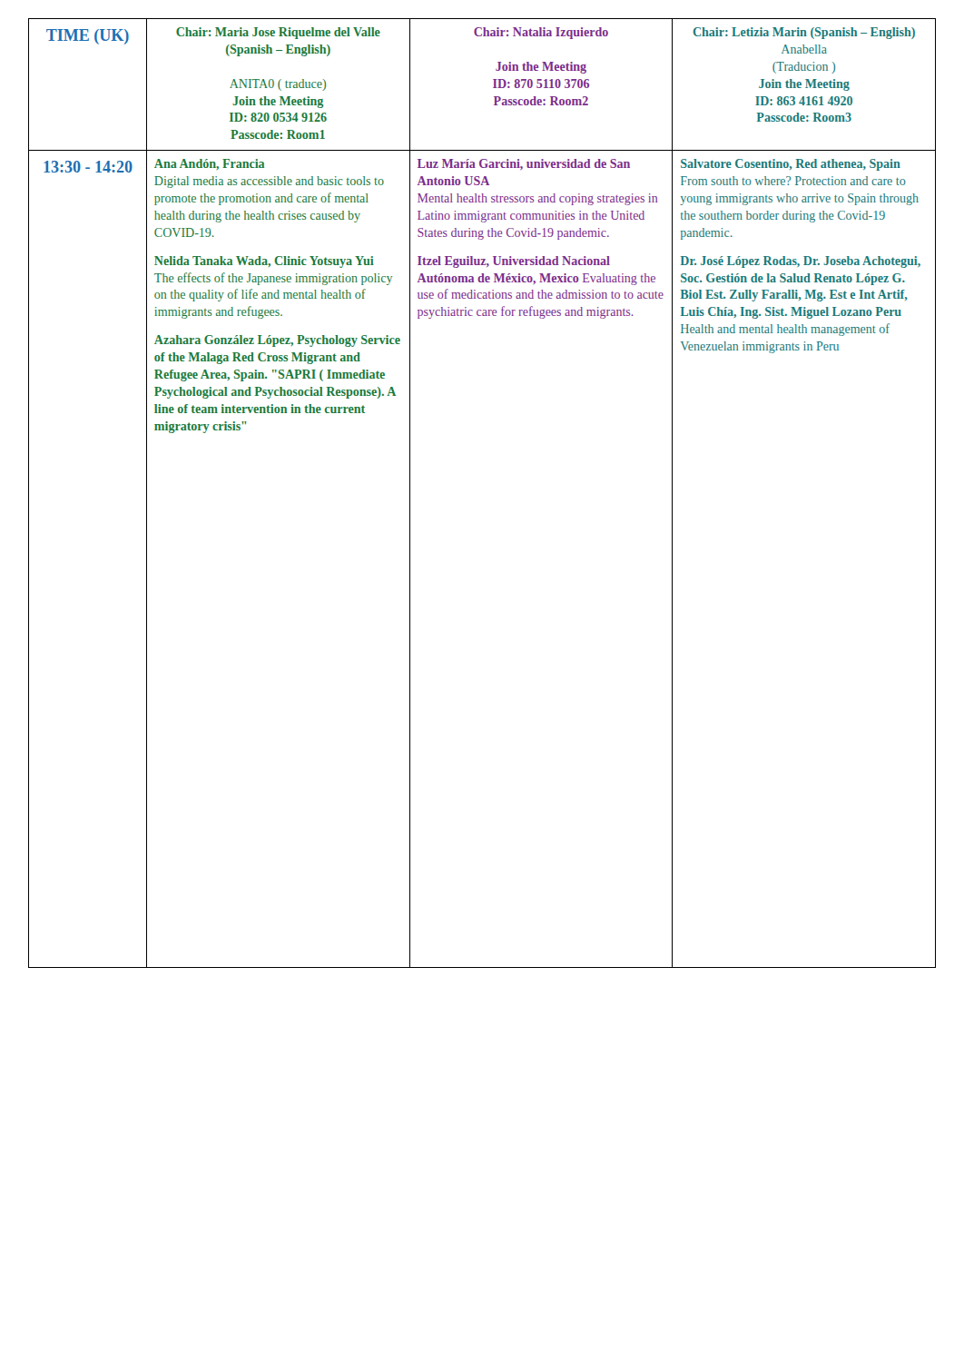| TIME (UK) | Chair: Maria Jose Riquelme del Valle (Spanish – English) ANITA0 ( traduce) Join the Meeting ID: 820 0534 9126 Passcode: Room1 | Chair: Natalia Izquierdo Join the Meeting ID: 870 5110 3706 Passcode: Room2 | Chair: Letizia Marin (Spanish – English) Anabella (Traducion ) Join the Meeting ID: 863 4161 4920 Passcode: Room3 |
| 13:30 - 14:20 | Ana Andón, Francia Digital media as accessible and basic tools to promote the promotion and care of mental health during the health crises caused by COVID-19. Nelida Tanaka Wada, Clinic Yotsuya Yui The effects of the Japanese immigration policy on the quality of life and mental health of immigrants and refugees. Azahara González López, Psychology Service of the Malaga Red Cross Migrant and Refugee Area, Spain. "SAPRI ( Immediate Psychological and Psychosocial Response). A line of team intervention in the current migratory crisis" | Luz María Garcini, universidad de San Antonio USA Mental health stressors and coping strategies in Latino immigrant communities in the United States during the Covid-19 pandemic. Itzel Eguiluz, Universidad Nacional Autónoma de México, Mexico Evaluating the use of medications and the admission to to acute psychiatric care for refugees and migrants. | Salvatore Cosentino, Red athenea, Spain From south to where? Protection and care to young immigrants who arrive to Spain through the southern border during the Covid-19 pandemic. Dr. José López Rodas, Dr. Joseba Achotegui, Soc. Gestión de la Salud Renato López G. Biol Est. Zully Faralli, Mg. Est e Int Artif, Luis Chía, Ing. Sist. Miguel Lozano Peru Health and mental health management of Venezuelan immigrants in Peru |